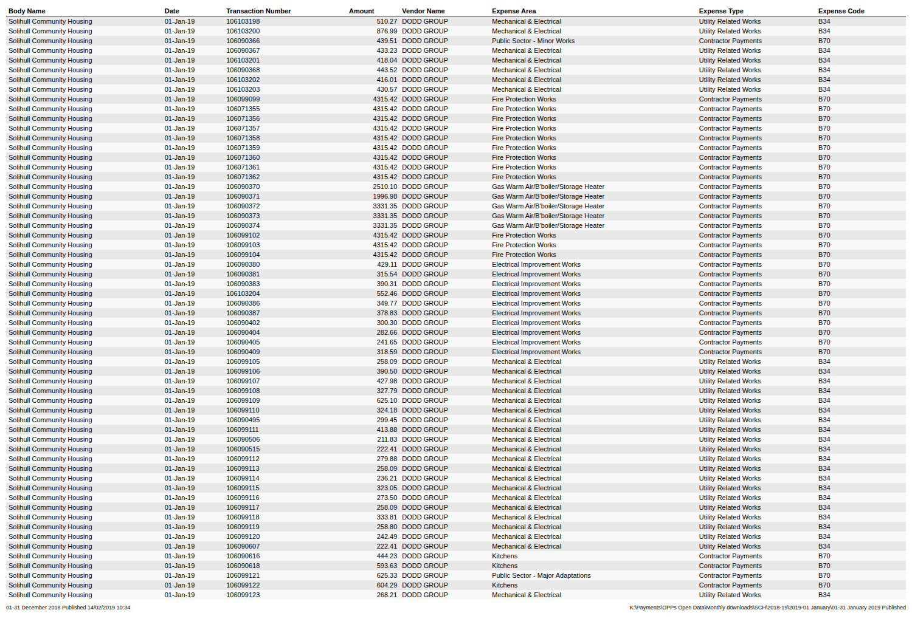| Body Name | Date | Transaction Number | Amount | Vendor Name | Expense Area | Expense Type | Expense Code |
| --- | --- | --- | --- | --- | --- | --- | --- |
| Solihull Community Housing | 01-Jan-19 | 106103198 | 510.27 | DODD GROUP | Mechanical & Electrical | Utility Related Works | B34 |
| Solihull Community Housing | 01-Jan-19 | 106103200 | 876.99 | DODD GROUP | Mechanical & Electrical | Utility Related Works | B34 |
| Solihull Community Housing | 01-Jan-19 | 106090366 | 439.51 | DODD GROUP | Public Sector - Minor Works | Contractor Payments | B70 |
| Solihull Community Housing | 01-Jan-19 | 106090367 | 433.23 | DODD GROUP | Mechanical & Electrical | Utility Related Works | B34 |
| Solihull Community Housing | 01-Jan-19 | 106103201 | 418.04 | DODD GROUP | Mechanical & Electrical | Utility Related Works | B34 |
| Solihull Community Housing | 01-Jan-19 | 106090368 | 443.52 | DODD GROUP | Mechanical & Electrical | Utility Related Works | B34 |
| Solihull Community Housing | 01-Jan-19 | 106103202 | 416.01 | DODD GROUP | Mechanical & Electrical | Utility Related Works | B34 |
| Solihull Community Housing | 01-Jan-19 | 106103203 | 430.57 | DODD GROUP | Mechanical & Electrical | Utility Related Works | B34 |
| Solihull Community Housing | 01-Jan-19 | 106099099 | 4315.42 | DODD GROUP | Fire Protection Works | Contractor Payments | B70 |
| Solihull Community Housing | 01-Jan-19 | 106071355 | 4315.42 | DODD GROUP | Fire Protection Works | Contractor Payments | B70 |
| Solihull Community Housing | 01-Jan-19 | 106071356 | 4315.42 | DODD GROUP | Fire Protection Works | Contractor Payments | B70 |
| Solihull Community Housing | 01-Jan-19 | 106071357 | 4315.42 | DODD GROUP | Fire Protection Works | Contractor Payments | B70 |
| Solihull Community Housing | 01-Jan-19 | 106071358 | 4315.42 | DODD GROUP | Fire Protection Works | Contractor Payments | B70 |
| Solihull Community Housing | 01-Jan-19 | 106071359 | 4315.42 | DODD GROUP | Fire Protection Works | Contractor Payments | B70 |
| Solihull Community Housing | 01-Jan-19 | 106071360 | 4315.42 | DODD GROUP | Fire Protection Works | Contractor Payments | B70 |
| Solihull Community Housing | 01-Jan-19 | 106071361 | 4315.42 | DODD GROUP | Fire Protection Works | Contractor Payments | B70 |
| Solihull Community Housing | 01-Jan-19 | 106071362 | 4315.42 | DODD GROUP | Fire Protection Works | Contractor Payments | B70 |
| Solihull Community Housing | 01-Jan-19 | 106090370 | 2510.10 | DODD GROUP | Gas Warm Air/B'boiler/Storage Heater | Contractor Payments | B70 |
| Solihull Community Housing | 01-Jan-19 | 106090371 | 1996.98 | DODD GROUP | Gas Warm Air/B'boiler/Storage Heater | Contractor Payments | B70 |
| Solihull Community Housing | 01-Jan-19 | 106090372 | 3331.35 | DODD GROUP | Gas Warm Air/B'boiler/Storage Heater | Contractor Payments | B70 |
| Solihull Community Housing | 01-Jan-19 | 106090373 | 3331.35 | DODD GROUP | Gas Warm Air/B'boiler/Storage Heater | Contractor Payments | B70 |
| Solihull Community Housing | 01-Jan-19 | 106090374 | 3331.35 | DODD GROUP | Gas Warm Air/B'boiler/Storage Heater | Contractor Payments | B70 |
| Solihull Community Housing | 01-Jan-19 | 106099102 | 4315.42 | DODD GROUP | Fire Protection Works | Contractor Payments | B70 |
| Solihull Community Housing | 01-Jan-19 | 106099103 | 4315.42 | DODD GROUP | Fire Protection Works | Contractor Payments | B70 |
| Solihull Community Housing | 01-Jan-19 | 106099104 | 4315.42 | DODD GROUP | Fire Protection Works | Contractor Payments | B70 |
| Solihull Community Housing | 01-Jan-19 | 106090380 | 429.11 | DODD GROUP | Electrical Improvement Works | Contractor Payments | B70 |
| Solihull Community Housing | 01-Jan-19 | 106090381 | 315.54 | DODD GROUP | Electrical Improvement Works | Contractor Payments | B70 |
| Solihull Community Housing | 01-Jan-19 | 106090383 | 390.31 | DODD GROUP | Electrical Improvement Works | Contractor Payments | B70 |
| Solihull Community Housing | 01-Jan-19 | 106103204 | 552.46 | DODD GROUP | Electrical Improvement Works | Contractor Payments | B70 |
| Solihull Community Housing | 01-Jan-19 | 106090386 | 349.77 | DODD GROUP | Electrical Improvement Works | Contractor Payments | B70 |
| Solihull Community Housing | 01-Jan-19 | 106090387 | 378.83 | DODD GROUP | Electrical Improvement Works | Contractor Payments | B70 |
| Solihull Community Housing | 01-Jan-19 | 106090402 | 300.30 | DODD GROUP | Electrical Improvement Works | Contractor Payments | B70 |
| Solihull Community Housing | 01-Jan-19 | 106090404 | 282.66 | DODD GROUP | Electrical Improvement Works | Contractor Payments | B70 |
| Solihull Community Housing | 01-Jan-19 | 106090405 | 241.65 | DODD GROUP | Electrical Improvement Works | Contractor Payments | B70 |
| Solihull Community Housing | 01-Jan-19 | 106090409 | 318.59 | DODD GROUP | Electrical Improvement Works | Contractor Payments | B70 |
| Solihull Community Housing | 01-Jan-19 | 106099105 | 258.09 | DODD GROUP | Mechanical & Electrical | Utility Related Works | B34 |
| Solihull Community Housing | 01-Jan-19 | 106099106 | 390.50 | DODD GROUP | Mechanical & Electrical | Utility Related Works | B34 |
| Solihull Community Housing | 01-Jan-19 | 106099107 | 427.98 | DODD GROUP | Mechanical & Electrical | Utility Related Works | B34 |
| Solihull Community Housing | 01-Jan-19 | 106099108 | 327.79 | DODD GROUP | Mechanical & Electrical | Utility Related Works | B34 |
| Solihull Community Housing | 01-Jan-19 | 106099109 | 625.10 | DODD GROUP | Mechanical & Electrical | Utility Related Works | B34 |
| Solihull Community Housing | 01-Jan-19 | 106099110 | 324.18 | DODD GROUP | Mechanical & Electrical | Utility Related Works | B34 |
| Solihull Community Housing | 01-Jan-19 | 106090495 | 299.45 | DODD GROUP | Mechanical & Electrical | Utility Related Works | B34 |
| Solihull Community Housing | 01-Jan-19 | 106099111 | 413.88 | DODD GROUP | Mechanical & Electrical | Utility Related Works | B34 |
| Solihull Community Housing | 01-Jan-19 | 106090506 | 211.83 | DODD GROUP | Mechanical & Electrical | Utility Related Works | B34 |
| Solihull Community Housing | 01-Jan-19 | 106090515 | 222.41 | DODD GROUP | Mechanical & Electrical | Utility Related Works | B34 |
| Solihull Community Housing | 01-Jan-19 | 106099112 | 279.88 | DODD GROUP | Mechanical & Electrical | Utility Related Works | B34 |
| Solihull Community Housing | 01-Jan-19 | 106099113 | 258.09 | DODD GROUP | Mechanical & Electrical | Utility Related Works | B34 |
| Solihull Community Housing | 01-Jan-19 | 106099114 | 236.21 | DODD GROUP | Mechanical & Electrical | Utility Related Works | B34 |
| Solihull Community Housing | 01-Jan-19 | 106099115 | 323.05 | DODD GROUP | Mechanical & Electrical | Utility Related Works | B34 |
| Solihull Community Housing | 01-Jan-19 | 106099116 | 273.50 | DODD GROUP | Mechanical & Electrical | Utility Related Works | B34 |
| Solihull Community Housing | 01-Jan-19 | 106099117 | 258.09 | DODD GROUP | Mechanical & Electrical | Utility Related Works | B34 |
| Solihull Community Housing | 01-Jan-19 | 106099118 | 333.81 | DODD GROUP | Mechanical & Electrical | Utility Related Works | B34 |
| Solihull Community Housing | 01-Jan-19 | 106099119 | 258.80 | DODD GROUP | Mechanical & Electrical | Utility Related Works | B34 |
| Solihull Community Housing | 01-Jan-19 | 106099120 | 242.49 | DODD GROUP | Mechanical & Electrical | Utility Related Works | B34 |
| Solihull Community Housing | 01-Jan-19 | 106090607 | 222.41 | DODD GROUP | Mechanical & Electrical | Utility Related Works | B34 |
| Solihull Community Housing | 01-Jan-19 | 106090616 | 444.23 | DODD GROUP | Kitchens | Contractor Payments | B70 |
| Solihull Community Housing | 01-Jan-19 | 106090618 | 593.63 | DODD GROUP | Kitchens | Contractor Payments | B70 |
| Solihull Community Housing | 01-Jan-19 | 106099121 | 625.33 | DODD GROUP | Public Sector - Major Adaptations | Contractor Payments | B70 |
| Solihull Community Housing | 01-Jan-19 | 106099122 | 604.29 | DODD GROUP | Kitchens | Contractor Payments | B70 |
| Solihull Community Housing | 01-Jan-19 | 106099123 | 268.21 | DODD GROUP | Mechanical & Electrical | Utility Related Works | B34 |
01-31 December 2018 Published 14/02/2019 10:34 K:\Payments\OPPs Open Data\Monthly downloads\SCH\2018-19\2019-01 January\01-31 January 2019 Published